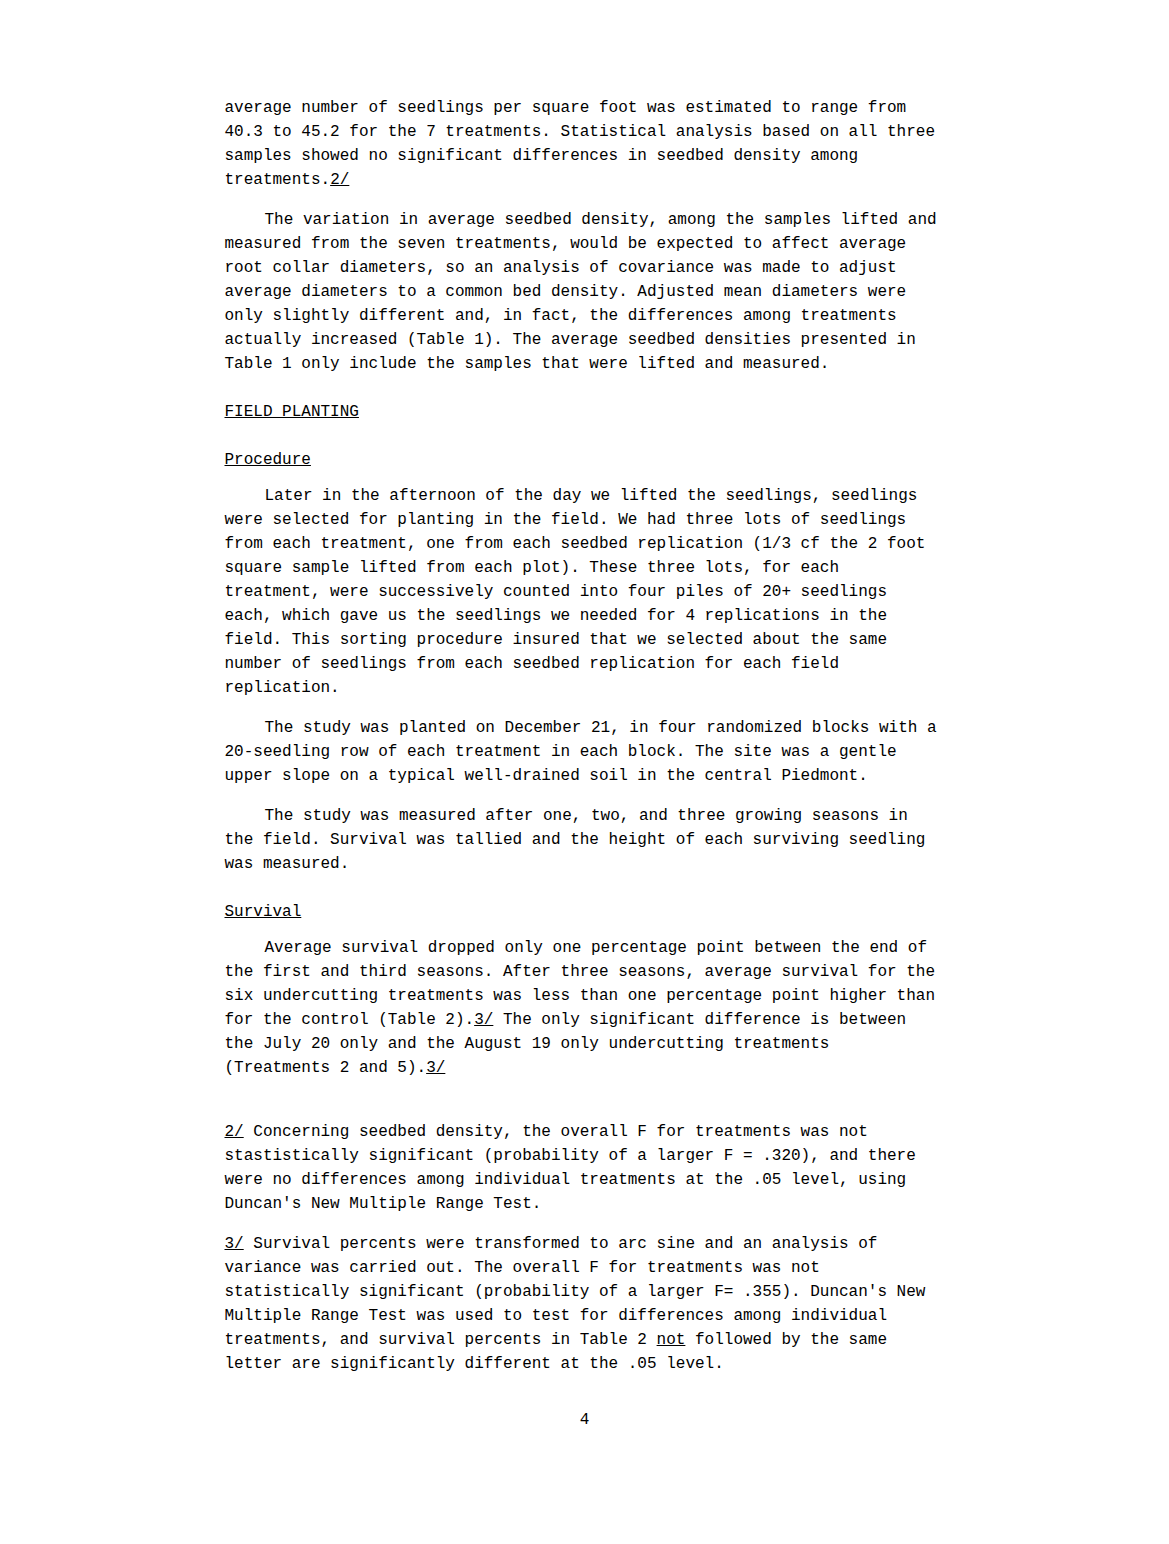average number of seedlings per square foot was estimated to range from 40.3 to 45.2 for the 7 treatments. Statistical analysis based on all three samples showed no significant differences in seedbed density among treatments.2/
The variation in average seedbed density, among the samples lifted and measured from the seven treatments, would be expected to affect average root collar diameters, so an analysis of covariance was made to adjust average diameters to a common bed density. Adjusted mean diameters were only slightly different and, in fact, the differences among treatments actually increased (Table 1). The average seedbed densities presented in Table 1 only include the samples that were lifted and measured.
FIELD PLANTING
Procedure
Later in the afternoon of the day we lifted the seedlings, seedlings were selected for planting in the field. We had three lots of seedlings from each treatment, one from each seedbed replication (1/3 cf the 2 foot square sample lifted from each plot). These three lots, for each treatment, were successively counted into four piles of 20+ seedlings each, which gave us the seedlings we needed for 4 replications in the field. This sorting procedure insured that we selected about the same number of seedlings from each seedbed replication for each field replication.
The study was planted on December 21, in four randomized blocks with a 20-seedling row of each treatment in each block. The site was a gentle upper slope on a typical well-drained soil in the central Piedmont.
The study was measured after one, two, and three growing seasons in the field. Survival was tallied and the height of each surviving seedling was measured.
Survival
Average survival dropped only one percentage point between the end of the first and third seasons. After three seasons, average survival for the six undercutting treatments was less than one percentage point higher than for the control (Table 2).3/ The only significant difference is between the July 20 only and the August 19 only undercutting treatments (Treatments 2 and 5).3/
2/ Concerning seedbed density, the overall F for treatments was not stastistically significant (probability of a larger F = .320), and there were no differences among individual treatments at the .05 level, using Duncan's New Multiple Range Test.
3/ Survival percents were transformed to arc sine and an analysis of variance was carried out. The overall F for treatments was not statistically significant (probability of a larger F= .355). Duncan's New Multiple Range Test was used to test for differences among individual treatments, and survival percents in Table 2 not followed by the same letter are significantly different at the .05 level.
4